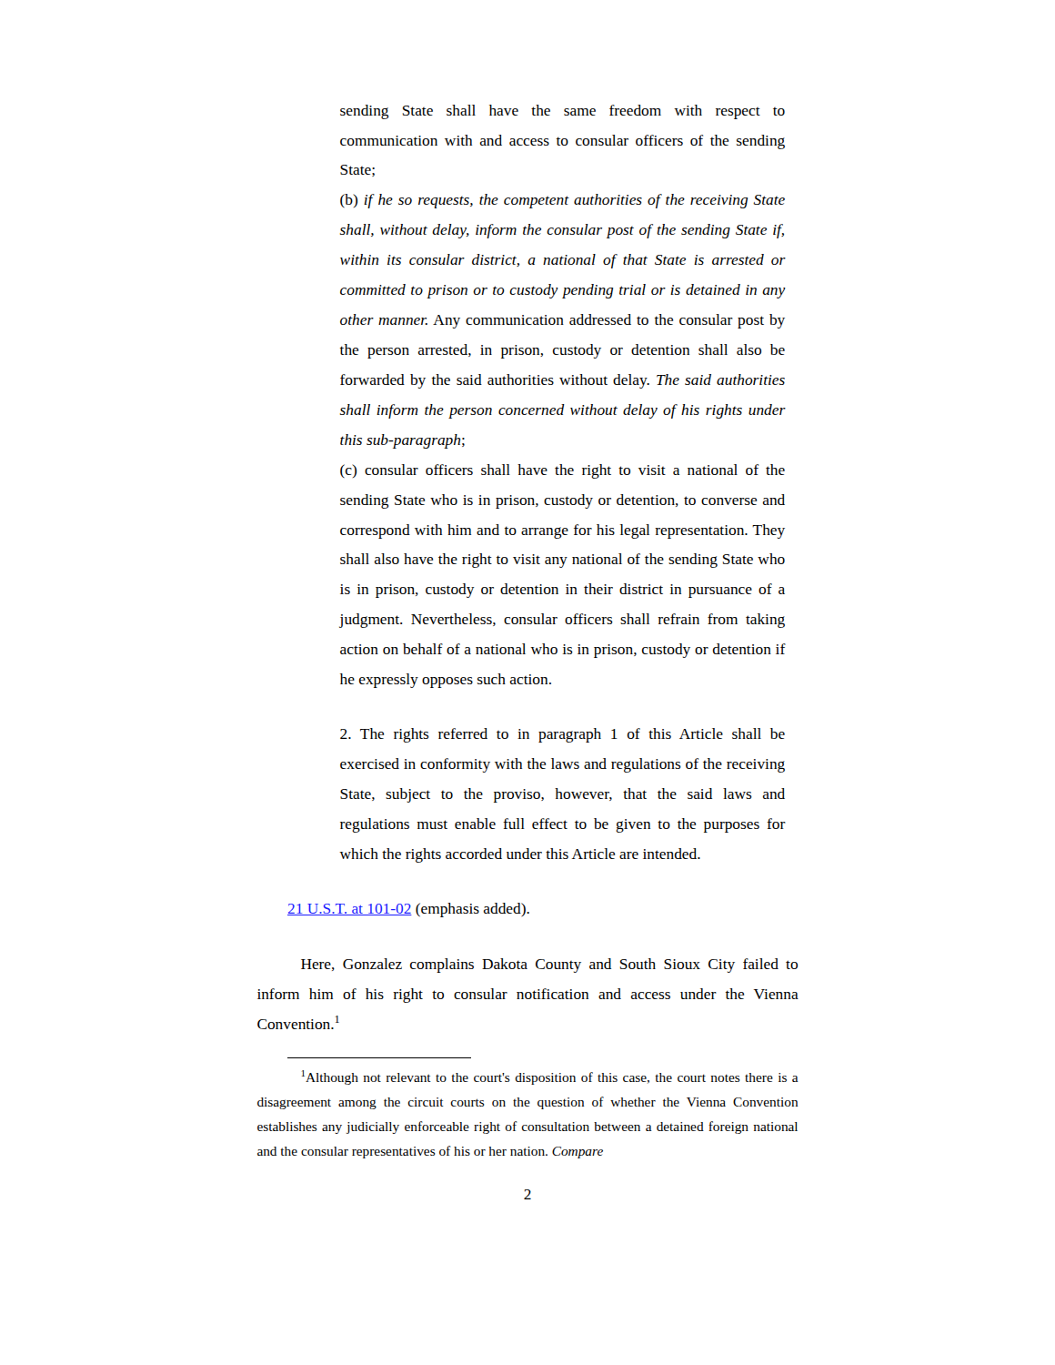sending State shall have the same freedom with respect to communication with and access to consular officers of the sending State;
(b) if he so requests, the competent authorities of the receiving State shall, without delay, inform the consular post of the sending State if, within its consular district, a national of that State is arrested or committed to prison or to custody pending trial or is detained in any other manner. Any communication addressed to the consular post by the person arrested, in prison, custody or detention shall also be forwarded by the said authorities without delay. The said authorities shall inform the person concerned without delay of his rights under this sub-paragraph;
(c) consular officers shall have the right to visit a national of the sending State who is in prison, custody or detention, to converse and correspond with him and to arrange for his legal representation. They shall also have the right to visit any national of the sending State who is in prison, custody or detention in their district in pursuance of a judgment. Nevertheless, consular officers shall refrain from taking action on behalf of a national who is in prison, custody or detention if he expressly opposes such action.
2. The rights referred to in paragraph 1 of this Article shall be exercised in conformity with the laws and regulations of the receiving State, subject to the proviso, however, that the said laws and regulations must enable full effect to be given to the purposes for which the rights accorded under this Article are intended.
21 U.S.T. at 101-02 (emphasis added).
Here, Gonzalez complains Dakota County and South Sioux City failed to inform him of his right to consular notification and access under the Vienna Convention.1
1Although not relevant to the court's disposition of this case, the court notes there is a disagreement among the circuit courts on the question of whether the Vienna Convention establishes any judicially enforceable right of consultation between a detained foreign national and the consular representatives of his or her nation. Compare
2